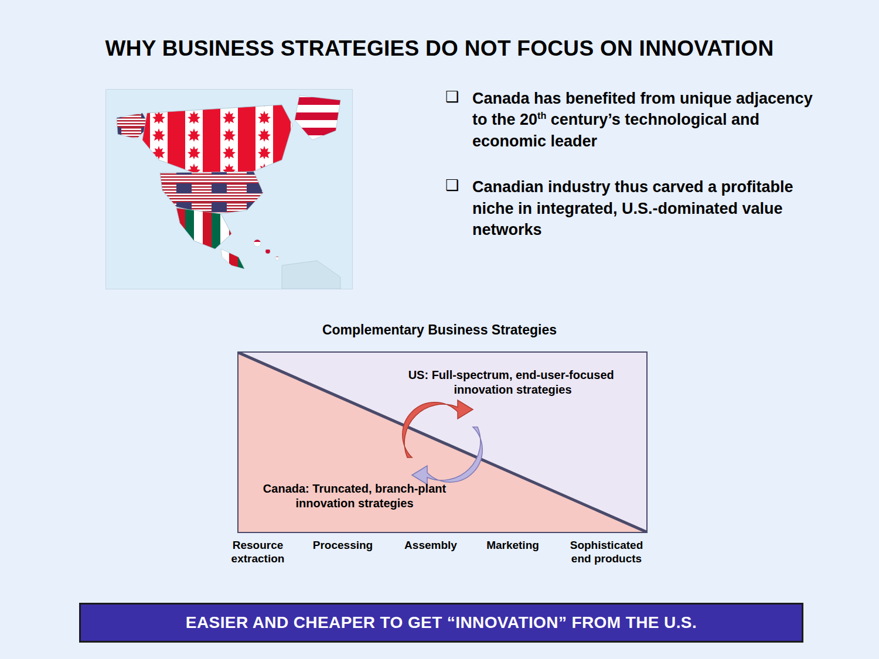WHY BUSINESS STRATEGIES DO NOT FOCUS ON INNOVATION
Canada has benefited from unique adjacency to the 20th century’s technological and economic leader
Canadian industry thus carved a profitable niche in integrated, U.S.-dominated value networks
Complementary Business Strategies
US: Full-spectrum, end-user-focused innovation strategies
Canada: Truncated, branch-plant innovation strategies
Resource extraction Processing Assembly Marketing Sophisticated end products
EASIER AND CHEAPER TO GET “INNOVATION” FROM THE U.S.